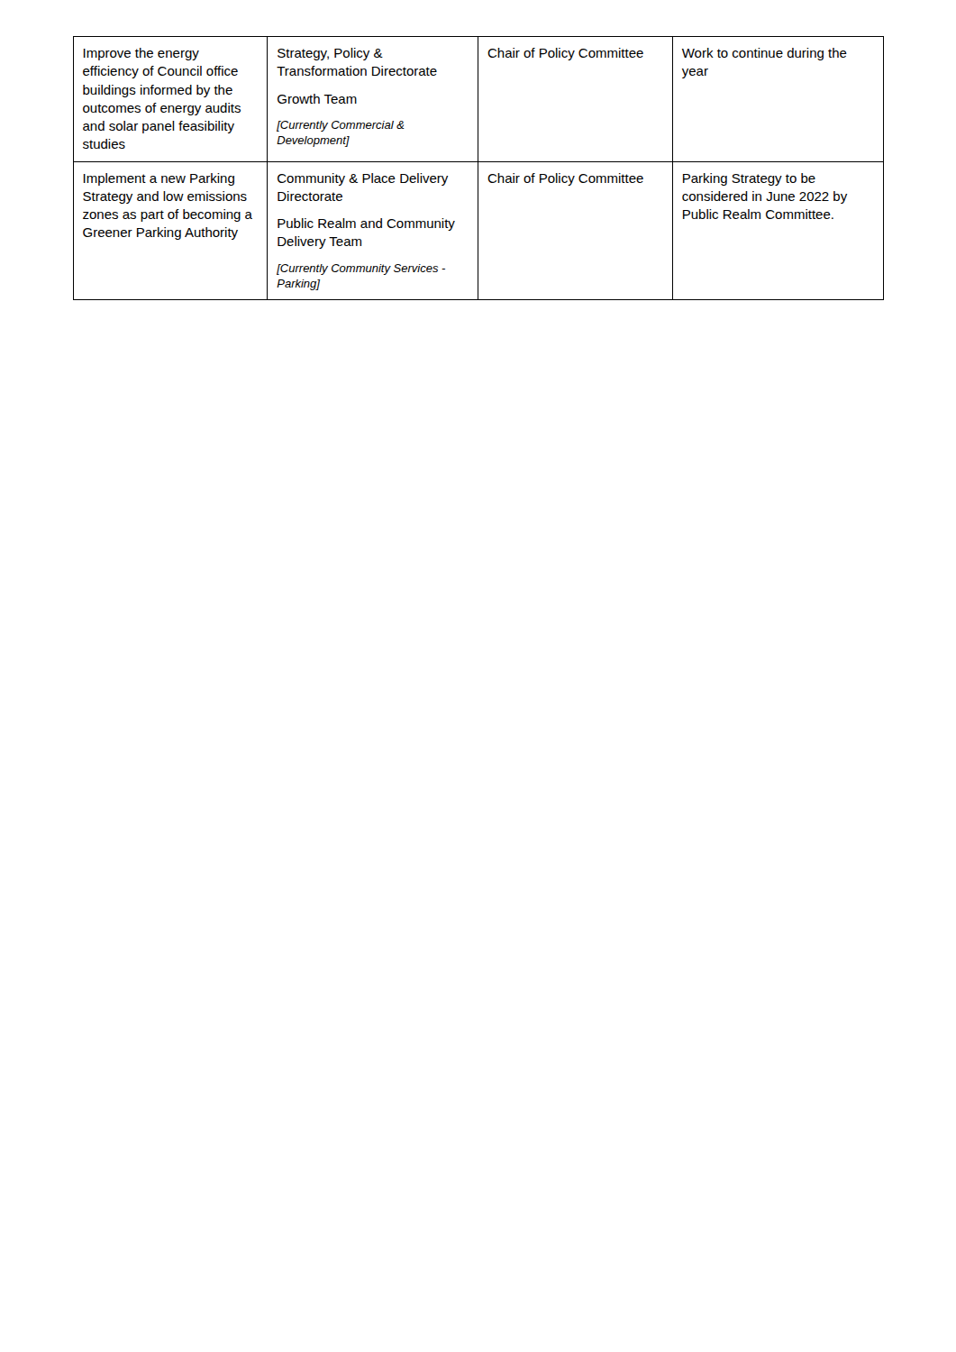| Improve the energy efficiency of Council office buildings informed by the outcomes of energy audits and solar panel feasibility studies | Strategy, Policy & Transformation Directorate Growth Team [Currently Commercial & Development] | Chair of Policy Committee | Work to continue during the year |
| Implement a new Parking Strategy and low emissions zones as part of becoming a Greener Parking Authority | Community & Place Delivery Directorate Public Realm and Community Delivery Team [Currently Community Services - Parking] | Chair of Policy Committee | Parking Strategy to be considered in June 2022 by Public Realm Committee. |